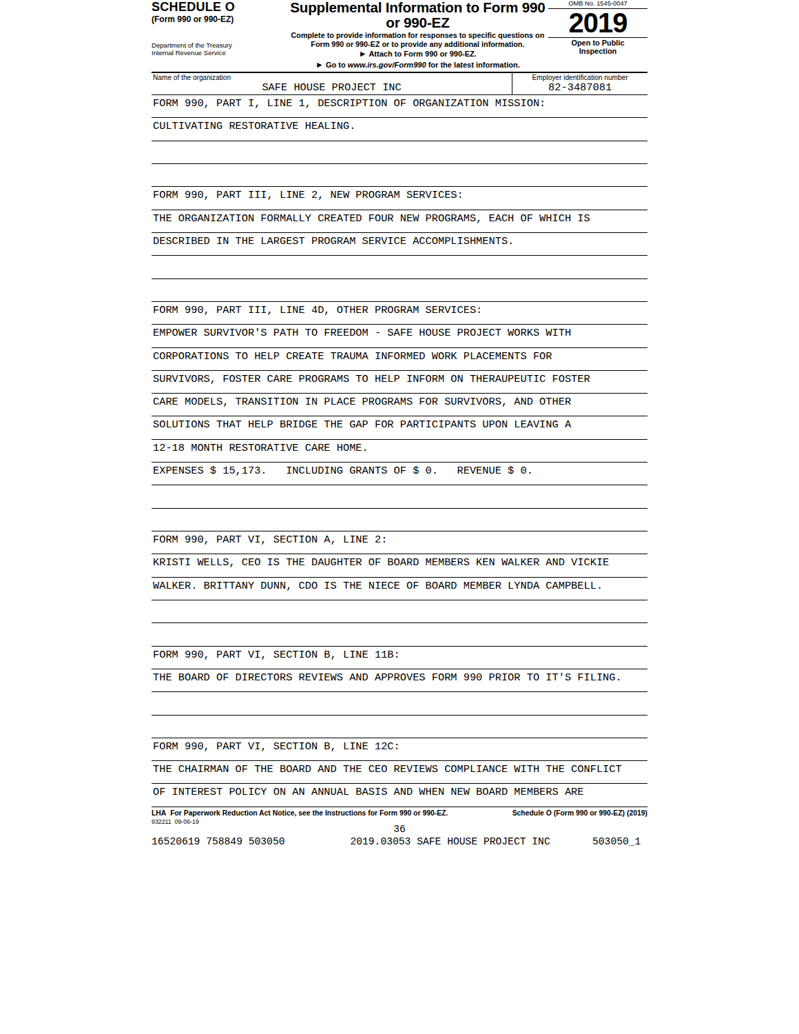SCHEDULE O
(Form 990 or 990-EZ)
Department of the Treasury
Internal Revenue Service
Supplemental Information to Form 990 or 990-EZ
Complete to provide information for responses to specific questions on
Form 990 or 990-EZ or to provide any additional information.
► Attach to Form 990 or 990-EZ.
► Go to www.irs.gov/Form990 for the latest information.
OMB No. 1545-0047
2019
Open to Public
Inspection
Name of the organization
SAFE HOUSE PROJECT INC
Employer identification number
82-3487081
FORM 990, PART I, LINE 1, DESCRIPTION OF ORGANIZATION MISSION:
CULTIVATING RESTORATIVE HEALING.
FORM 990, PART III, LINE 2, NEW PROGRAM SERVICES:
THE ORGANIZATION FORMALLY CREATED FOUR NEW PROGRAMS, EACH OF WHICH IS
DESCRIBED IN THE LARGEST PROGRAM SERVICE ACCOMPLISHMENTS.
FORM 990, PART III, LINE 4D, OTHER PROGRAM SERVICES:
EMPOWER SURVIVOR'S PATH TO FREEDOM - SAFE HOUSE PROJECT WORKS WITH
CORPORATIONS TO HELP CREATE TRAUMA INFORMED WORK PLACEMENTS FOR
SURVIVORS, FOSTER CARE PROGRAMS TO HELP INFORM ON THERAUPEUTIC FOSTER
CARE MODELS, TRANSITION IN PLACE PROGRAMS FOR SURVIVORS, AND OTHER
SOLUTIONS THAT HELP BRIDGE THE GAP FOR PARTICIPANTS UPON LEAVING A
12-18 MONTH RESTORATIVE CARE HOME.
EXPENSES $ 15,173. INCLUDING GRANTS OF $ 0. REVENUE $ 0.
FORM 990, PART VI, SECTION A, LINE 2:
KRISTI WELLS, CEO IS THE DAUGHTER OF BOARD MEMBERS KEN WALKER AND VICKIE
WALKER. BRITTANY DUNN, CDO IS THE NIECE OF BOARD MEMBER LYNDA CAMPBELL.
FORM 990, PART VI, SECTION B, LINE 11B:
THE BOARD OF DIRECTORS REVIEWS AND APPROVES FORM 990 PRIOR TO IT'S FILING.
FORM 990, PART VI, SECTION B, LINE 12C:
THE CHAIRMAN OF THE BOARD AND THE CEO REVIEWS COMPLIANCE WITH THE CONFLICT
OF INTEREST POLICY ON AN ANNUAL BASIS AND WHEN NEW BOARD MEMBERS ARE
LHA For Paperwork Reduction Act Notice, see the Instructions for Form 990 or 990-EZ.
Schedule O (Form 990 or 990-EZ) (2019)
932211 09-06-19
36
16520619 758849 503050
2019.03053 SAFE HOUSE PROJECT INC
503050_1